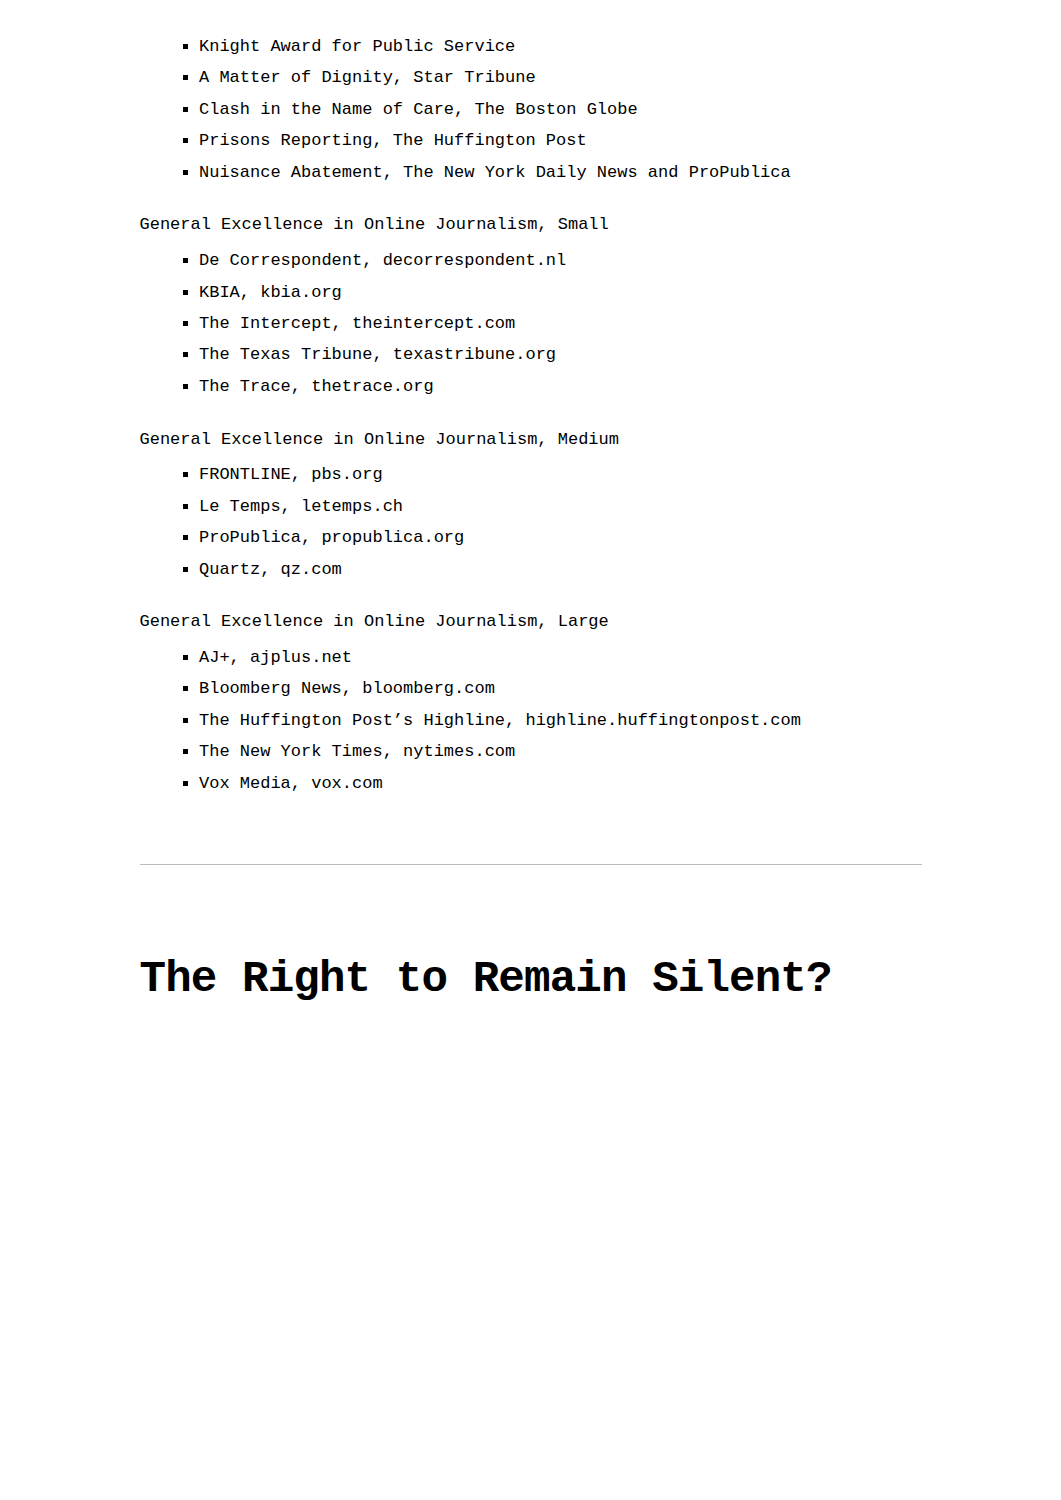Knight Award for Public Service
A Matter of Dignity, Star Tribune
Clash in the Name of Care, The Boston Globe
Prisons Reporting, The Huffington Post
Nuisance Abatement, The New York Daily News and ProPublica
General Excellence in Online Journalism, Small
De Correspondent, decorrespondent.nl
KBIA, kbia.org
The Intercept, theintercept.com
The Texas Tribune, texastribune.org
The Trace, thetrace.org
General Excellence in Online Journalism, Medium
FRONTLINE, pbs.org
Le Temps, letemps.ch
ProPublica, propublica.org
Quartz, qz.com
General Excellence in Online Journalism, Large
AJ+, ajplus.net
Bloomberg News, bloomberg.com
The Huffington Post’s Highline, highline.huffingtonpost.com
The New York Times, nytimes.com
Vox Media, vox.com
The Right to Remain Silent?